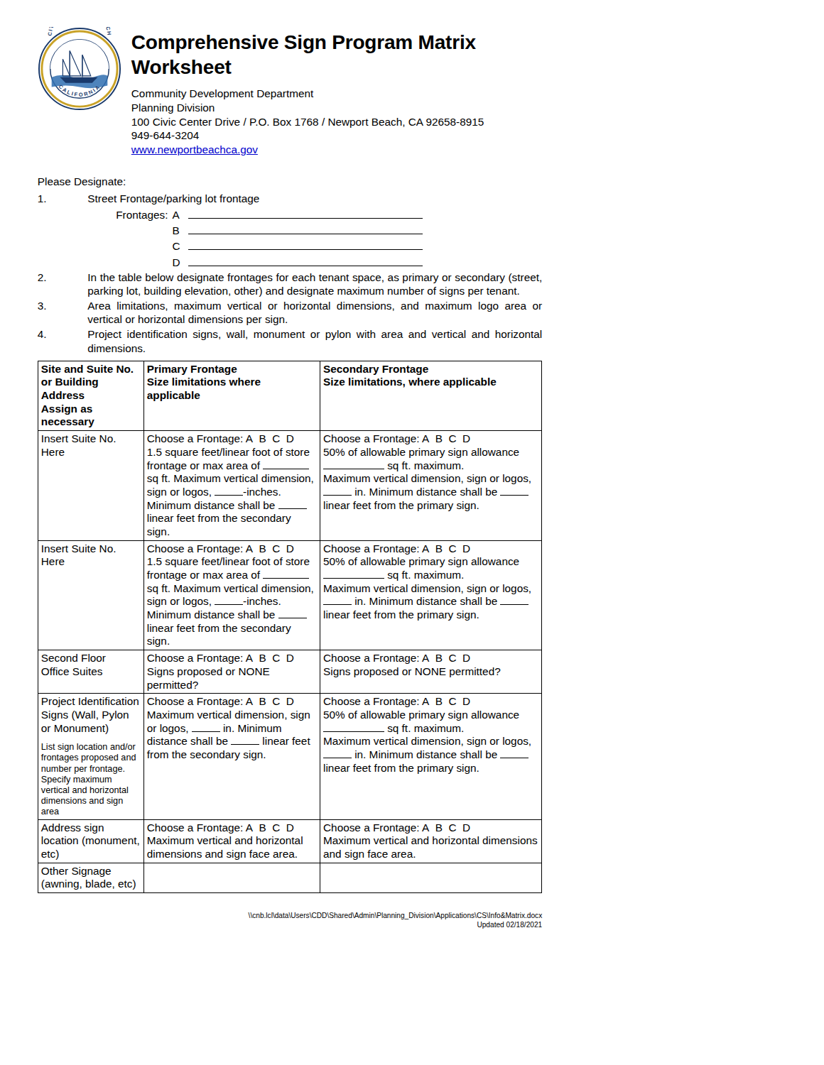CITY OF NEWPORT BEACH CALIFORNIA
Comprehensive Sign Program Matrix Worksheet
Community Development Department
Planning Division
100 Civic Center Drive / P.O. Box 1768 / Newport Beach, CA 92658-8915
949-644-3204
www.newportbeachca.gov
Please Designate:
1. Street Frontage/parking lot frontage
Frontages: A
Frontages: B
Frontages: C
Frontages: D
2. In the table below designate frontages for each tenant space, as primary or secondary (street, parking lot, building elevation, other) and designate maximum number of signs per tenant.
3. Area limitations, maximum vertical or horizontal dimensions, and maximum logo area or vertical or horizontal dimensions per sign.
4. Project identification signs, wall, monument or pylon with area and vertical and horizontal dimensions.
| Site and Suite No. or Building Address Assign as necessary | Primary Frontage Size limitations where applicable | Secondary Frontage Size limitations, where applicable |
| --- | --- | --- |
| Insert Suite No. Here | Choose a Frontage: A B C D 1.5 square feet/linear foot of store frontage or max area of sq ft. Maximum vertical dimension, sign or logos, -inches. Minimum distance shall be linear feet from the secondary sign. | Choose a Frontage: A B C D 50% of allowable primary sign allowance sq ft. maximum. Maximum vertical dimension, sign or logos, in. Minimum distance shall be linear feet from the primary sign. |
| Insert Suite No. Here | Choose a Frontage: A B C D 1.5 square feet/linear foot of store frontage or max area of sq ft. Maximum vertical dimension, sign or logos, -inches. Minimum distance shall be linear feet from the secondary sign. | Choose a Frontage: A B C D 50% of allowable primary sign allowance sq ft. maximum. Maximum vertical dimension, sign or logos, in. Minimum distance shall be linear feet from the primary sign. |
| Second Floor Office Suites | Choose a Frontage: A B C D Signs proposed or NONE permitted? | Choose a Frontage: A B C D Signs proposed or NONE permitted? |
| Project Identification Signs (Wall, Pylon or Monument) List sign location and/or frontages proposed and number per frontage. Specify maximum vertical and horizontal dimensions and sign area | Choose a Frontage: A B C D Maximum vertical dimension, sign or logos, in. Minimum distance shall be linear feet from the secondary sign. | Choose a Frontage: A B C D 50% of allowable primary sign allowance sq ft. maximum. Maximum vertical dimension, sign or logos, in. Minimum distance shall be linear feet from the primary sign. |
| Address sign location (monument, etc) | Choose a Frontage: A B C D Maximum vertical and horizontal dimensions and sign face area. | Choose a Frontage: A B C D Maximum vertical and horizontal dimensions and sign face area. |
| Other Signage (awning, blade, etc) | | |
\\cnb.lcl\data\Users\CDD\Shared\Admin\Planning_Division\Applications\CS\Info&Matrix.docx
Updated 02/18/2021